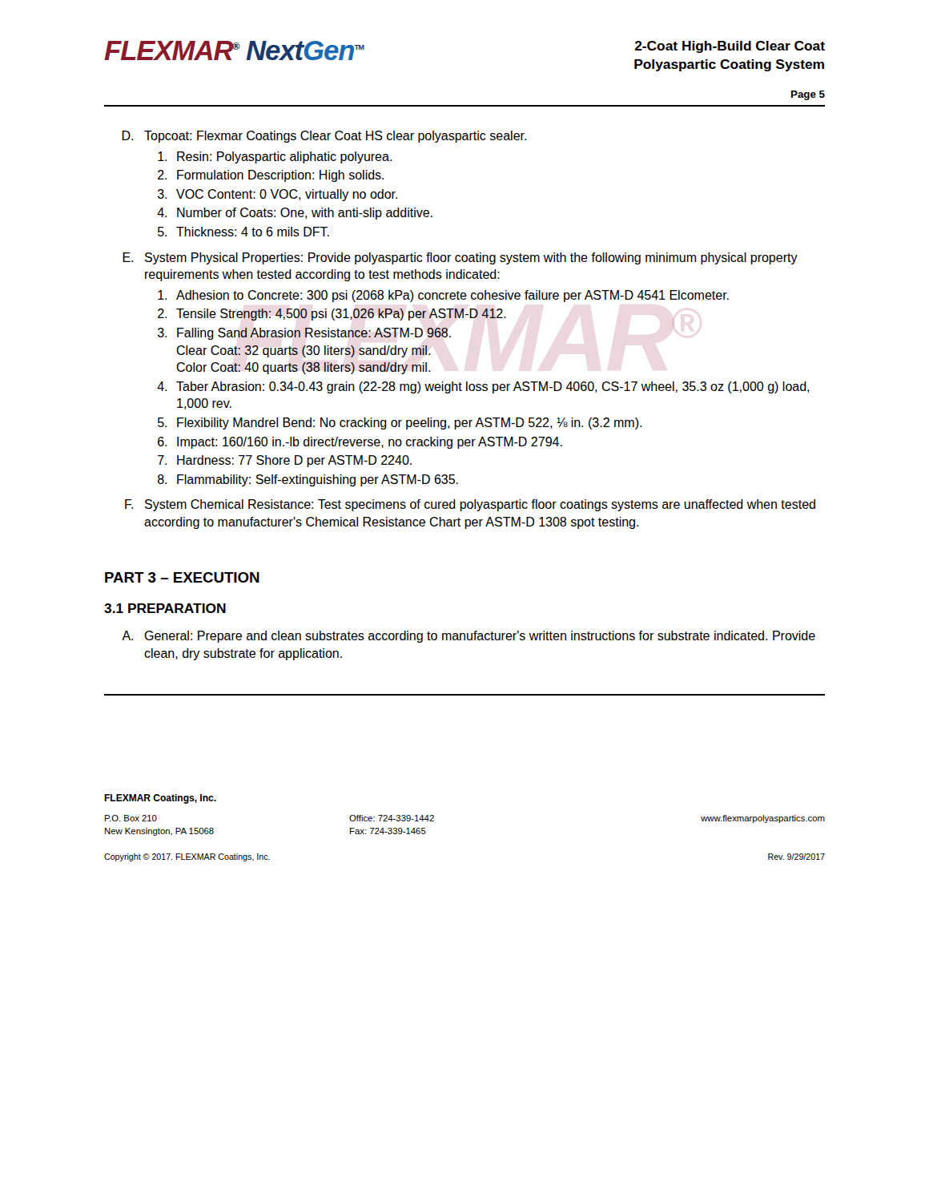FLEXMAR® Next Gen TM
2-Coat High-Build Clear Coat
Polyaspartic Coating System
Page 5
FLEXMAR®
Topcoat: Flexmar Coatings Clear Coat HS clear polyaspartic sealer.
Resin: Polyaspartic aliphatic polyurea.
Formulation Description: High solids.
VOC Content: 0 VOC, virtually no odor.
Number of Coats: One, with anti-slip additive.
Thickness: 4 to 6 mils DFT.
System Physical Properties: Provide polyaspartic floor coating system with the following minimum physical property requirements when tested according to test methods indicated:
Adhesion to Concrete: 300 psi (2068 kPa) concrete cohesive failure per ASTM-D 4541 Elcometer.
Tensile Strength: 4,500 psi (31,026 kPa) per ASTM-D 412.
Falling Sand Abrasion Resistance: ASTM-D 968. Clear Coat: 32 quarts (30 liters) sand/dry mil. Color Coat: 40 quarts (38 liters) sand/dry mil.
Taber Abrasion: 0.34-0.43 grain (22-28 mg) weight loss per ASTM-D 4060, CS-17 wheel, 35.3 oz (1,000 g) load, 1,000 rev.
Flexibility Mandrel Bend: No cracking or peeling, per ASTM-D 522, ⅛ in. (3.2 mm).
Impact: 160/160 in.-lb direct/reverse, no cracking per ASTM-D 2794.
Hardness: 77 Shore D per ASTM-D 2240.
Flammability: Self-extinguishing per ASTM-D 635.
System Chemical Resistance: Test specimens of cured polyaspartic floor coatings systems are unaffected when tested according to manufacturer's Chemical Resistance Chart per ASTM-D 1308 spot testing.
PART 3 – EXECUTION
3.1 PREPARATION
General: Prepare and clean substrates according to manufacturer's written instructions for substrate indicated. Provide clean, dry substrate for application.
FLEXMAR Coatings, Inc.
P.O. Box 210
New Kensington, PA 15068
Office: 724-339-1442
Fax: 724-339-1465
www.flexmarpolyaspartics.com
Copyright © 2017. FLEXMAR Coatings, Inc.
Rev. 9/29/2017